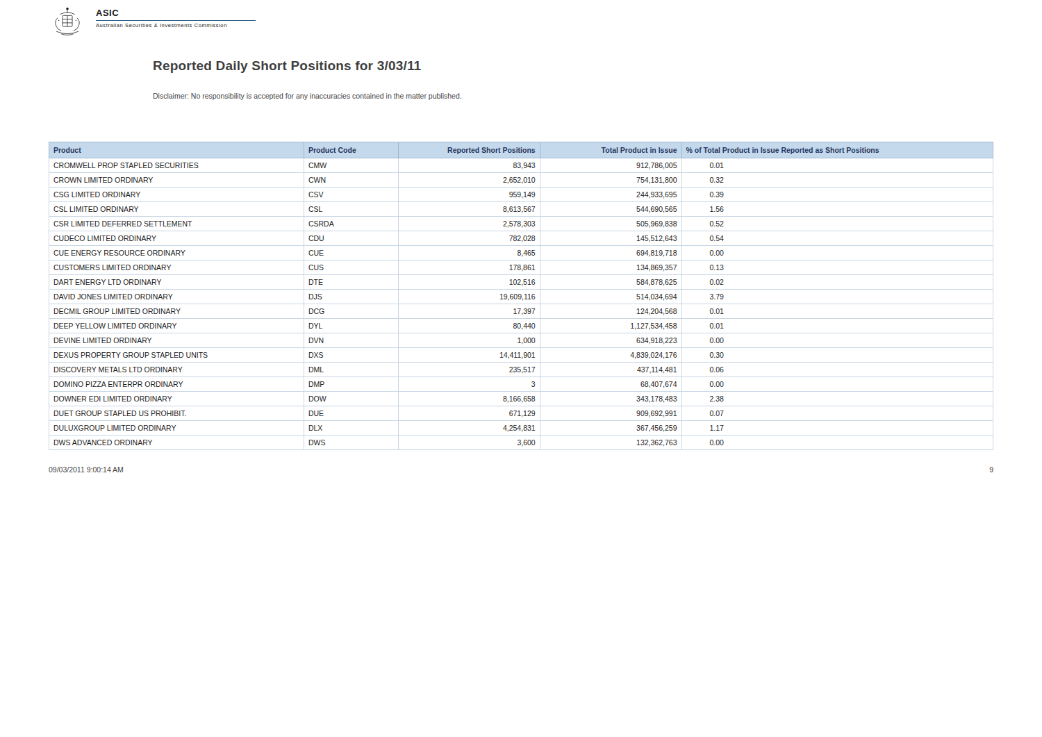ASIC
Australian Securities & Investments Commission
Reported Daily Short Positions for 3/03/11
Disclaimer: No responsibility is accepted for any inaccuracies contained in the matter published.
| Product | Product Code | Reported Short Positions | Total Product in Issue | % of Total Product in Issue Reported as Short Positions |
| --- | --- | --- | --- | --- |
| CROMWELL PROP STAPLED SECURITIES | CMW | 83,943 | 912,786,005 | 0.01 |
| CROWN LIMITED ORDINARY | CWN | 2,652,010 | 754,131,800 | 0.32 |
| CSG LIMITED ORDINARY | CSV | 959,149 | 244,933,695 | 0.39 |
| CSL LIMITED ORDINARY | CSL | 8,613,567 | 544,690,565 | 1.56 |
| CSR LIMITED DEFERRED SETTLEMENT | CSRDA | 2,578,303 | 505,969,838 | 0.52 |
| CUDECO LIMITED ORDINARY | CDU | 782,028 | 145,512,643 | 0.54 |
| CUE ENERGY RESOURCE ORDINARY | CUE | 8,465 | 694,819,718 | 0.00 |
| CUSTOMERS LIMITED ORDINARY | CUS | 178,861 | 134,869,357 | 0.13 |
| DART ENERGY LTD ORDINARY | DTE | 102,516 | 584,878,625 | 0.02 |
| DAVID JONES LIMITED ORDINARY | DJS | 19,609,116 | 514,034,694 | 3.79 |
| DECMIL GROUP LIMITED ORDINARY | DCG | 17,397 | 124,204,568 | 0.01 |
| DEEP YELLOW LIMITED ORDINARY | DYL | 80,440 | 1,127,534,458 | 0.01 |
| DEVINE LIMITED ORDINARY | DVN | 1,000 | 634,918,223 | 0.00 |
| DEXUS PROPERTY GROUP STAPLED UNITS | DXS | 14,411,901 | 4,839,024,176 | 0.30 |
| DISCOVERY METALS LTD ORDINARY | DML | 235,517 | 437,114,481 | 0.06 |
| DOMINO PIZZA ENTERPR ORDINARY | DMP | 3 | 68,407,674 | 0.00 |
| DOWNER EDI LIMITED ORDINARY | DOW | 8,166,658 | 343,178,483 | 2.38 |
| DUET GROUP STAPLED US PROHIBIT. | DUE | 671,129 | 909,692,991 | 0.07 |
| DULUXGROUP LIMITED ORDINARY | DLX | 4,254,831 | 367,456,259 | 1.17 |
| DWS ADVANCED ORDINARY | DWS | 3,600 | 132,362,763 | 0.00 |
09/03/2011 9:00:14 AM
9